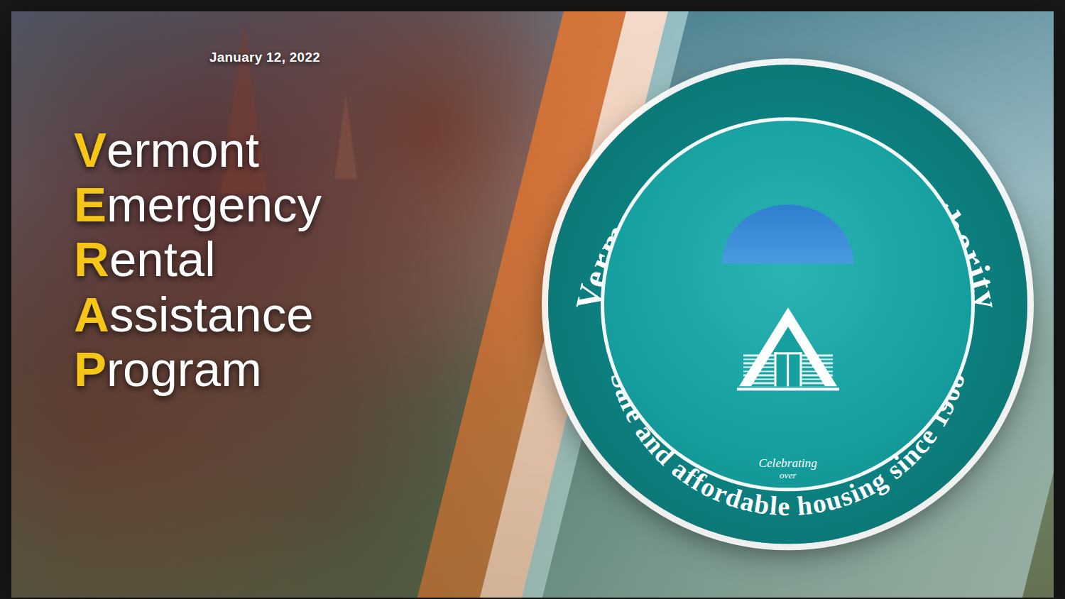January 12, 2022
Vermont
Emergency
Rental
Assistance
Program
Vermont State Housing Authority Safe and affordable housing since 1968
Celebrating over
50 years of service